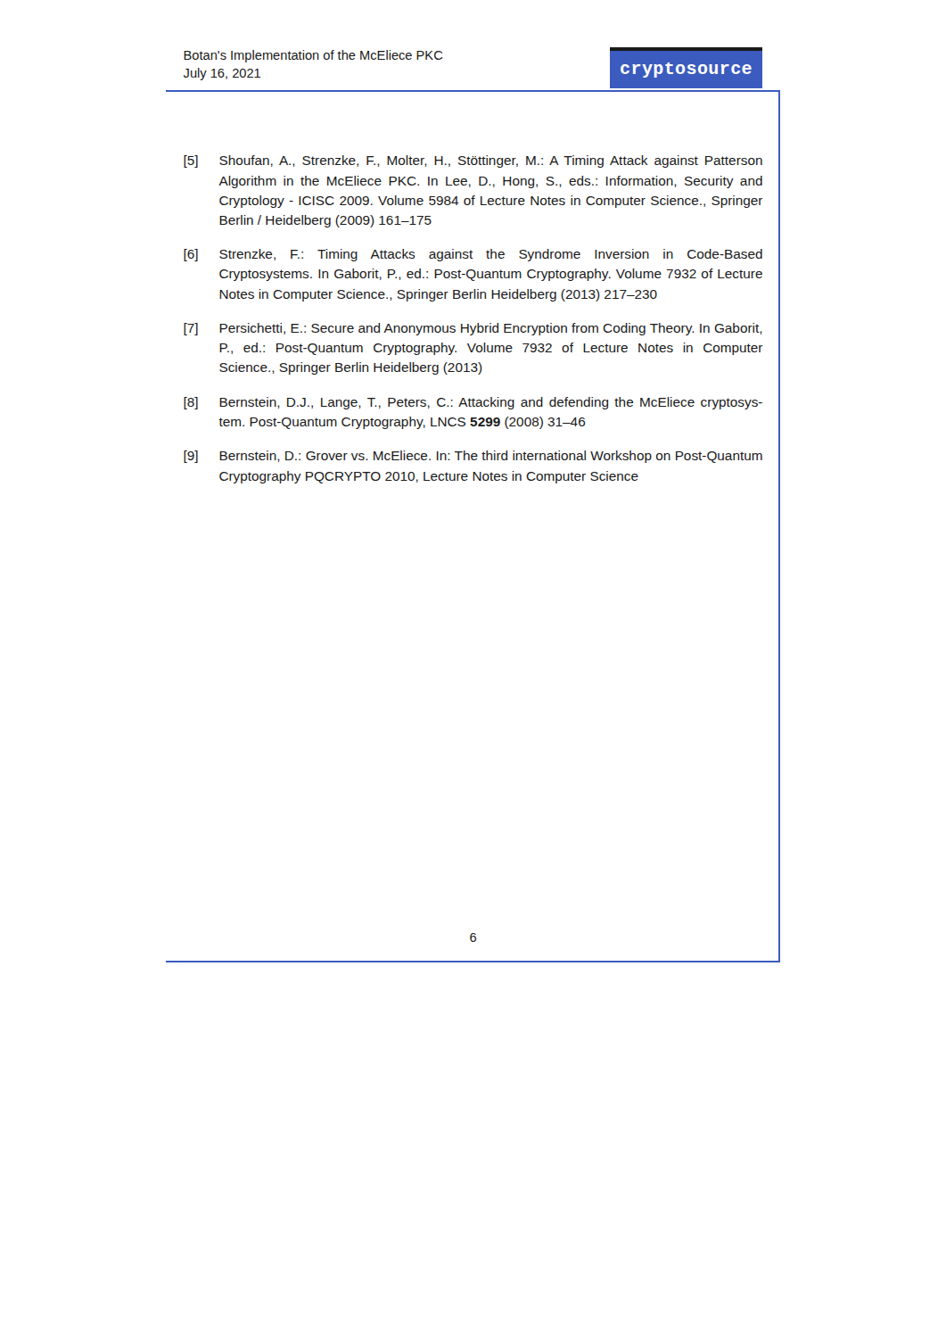Botan's Implementation of the McEliece PKC
July 16, 2021
cryptosource
[5] Shoufan, A., Strenzke, F., Molter, H., Stöttinger, M.: A Timing Attack against Patterson Algorithm in the McEliece PKC. In Lee, D., Hong, S., eds.: Information, Security and Cryptology - ICISC 2009. Volume 5984 of Lecture Notes in Computer Science., Springer Berlin / Heidelberg (2009) 161–175
[6] Strenzke, F.: Timing Attacks against the Syndrome Inversion in Code-Based Cryptosystems. In Gaborit, P., ed.: Post-Quantum Cryptography. Volume 7932 of Lecture Notes in Computer Science., Springer Berlin Heidelberg (2013) 217–230
[7] Persichetti, E.: Secure and Anonymous Hybrid Encryption from Coding Theory. In Gaborit, P., ed.: Post-Quantum Cryptography. Volume 7932 of Lecture Notes in Computer Science., Springer Berlin Heidelberg (2013)
[8] Bernstein, D.J., Lange, T., Peters, C.: Attacking and defending the McEliece cryptosystem. Post-Quantum Cryptography, LNCS 5299 (2008) 31–46
[9] Bernstein, D.: Grover vs. McEliece. In: The third international Workshop on Post-Quantum Cryptography PQCRYPTO 2010, Lecture Notes in Computer Science
6